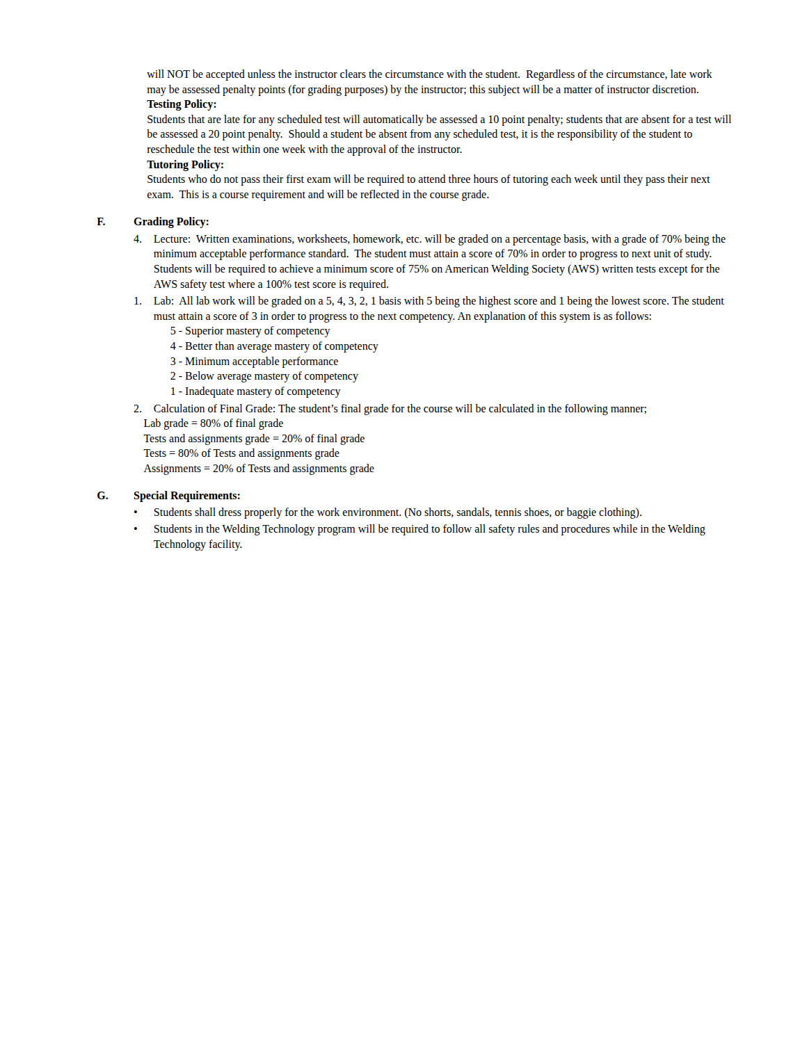will NOT be accepted unless the instructor clears the circumstance with the student. Regardless of the circumstance, late work may be assessed penalty points (for grading purposes) by the instructor; this subject will be a matter of instructor discretion.
Testing Policy:
Students that are late for any scheduled test will automatically be assessed a 10 point penalty; students that are absent for a test will be assessed a 20 point penalty. Should a student be absent from any scheduled test, it is the responsibility of the student to reschedule the test within one week with the approval of the instructor.
Tutoring Policy:
Students who do not pass their first exam will be required to attend three hours of tutoring each week until they pass their next exam. This is a course requirement and will be reflected in the course grade.
F.
Grading Policy:
4. Lecture: Written examinations, worksheets, homework, etc. will be graded on a percentage basis, with a grade of 70% being the minimum acceptable performance standard. The student must attain a score of 70% in order to progress to next unit of study. Students will be required to achieve a minimum score of 75% on American Welding Society (AWS) written tests except for the AWS safety test where a 100% test score is required.
1. Lab: All lab work will be graded on a 5, 4, 3, 2, 1 basis with 5 being the highest score and 1 being the lowest score. The student must attain a score of 3 in order to progress to the next competency. An explanation of this system is as follows:
5 - Superior mastery of competency
4 - Better than average mastery of competency
3 - Minimum acceptable performance
2 - Below average mastery of competency
1 - Inadequate mastery of competency
2. Calculation of Final Grade: The student’s final grade for the course will be calculated in the following manner;
Lab grade = 80% of final grade
Tests and assignments grade = 20% of final grade
Tests = 80% of Tests and assignments grade
Assignments = 20% of Tests and assignments grade
G.
Special Requirements:
• Students shall dress properly for the work environment. (No shorts, sandals, tennis shoes, or baggie clothing).
• Students in the Welding Technology program will be required to follow all safety rules and procedures while in the Welding Technology facility.